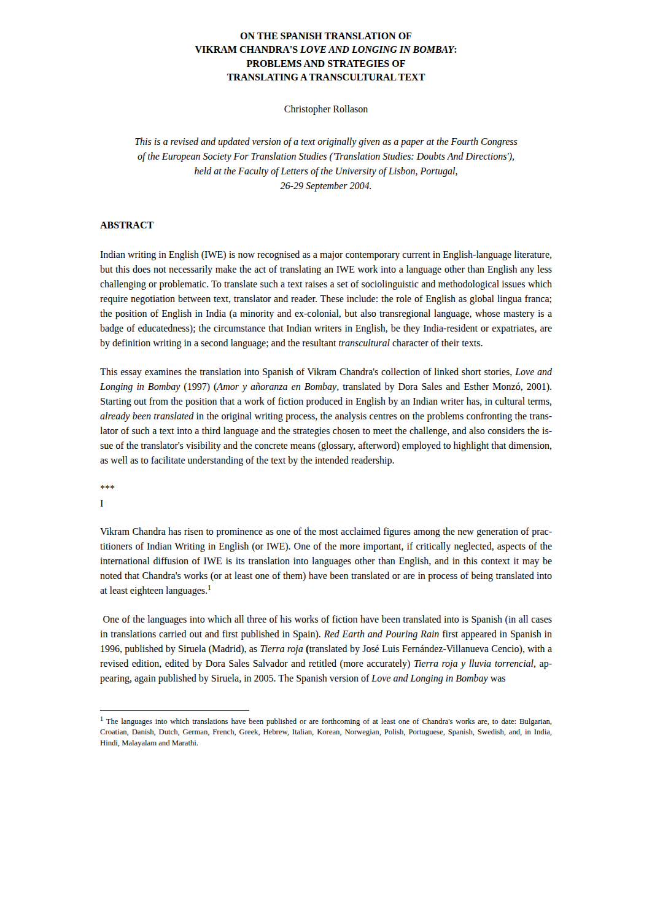On the Spanish Translation of
Vikram Chandra's Love and Longing in Bombay:
Problems and Strategies of
Translating a Transcultural Text
Christopher Rollason
This is a revised and updated version of a text originally given as a paper at the Fourth Congress of the European Society For Translation Studies ('Translation Studies: Doubts And Directions'), held at the Faculty of Letters of the University of Lisbon, Portugal,
26-29 September 2004.
Abstract
Indian writing in English (IWE) is now recognised as a major contemporary current in English-language literature, but this does not necessarily make the act of translating an IWE work into a language other than English any less challenging or problematic. To translate such a text raises a set of sociolinguistic and methodological issues which require negotiation between text, translator and reader. These include: the role of English as global lingua franca; the position of English in India (a minority and ex-colonial, but also transregional language, whose mastery is a badge of educatedness); the circumstance that Indian writers in English, be they India-resident or expatriates, are by definition writing in a second language; and the resultant transcultural character of their texts.
This essay examines the translation into Spanish of Vikram Chandra's collection of linked short stories, Love and Longing in Bombay (1997) (Amor y añoranza en Bombay, translated by Dora Sales and Esther Monzó, 2001). Starting out from the position that a work of fiction produced in English by an Indian writer has, in cultural terms, already been translated in the original writing process, the analysis centres on the problems confronting the translator of such a text into a third language and the strategies chosen to meet the challenge, and also considers the issue of the translator's visibility and the concrete means (glossary, afterword) employed to highlight that dimension, as well as to facilitate understanding of the text by the intended readership.
***
I
Vikram Chandra has risen to prominence as one of the most acclaimed figures among the new generation of practitioners of Indian Writing in English (or IWE). One of the more important, if critically neglected, aspects of the international diffusion of IWE is its translation into languages other than English, and in this context it may be noted that Chandra's works (or at least one of them) have been translated or are in process of being translated into at least eighteen languages.1
One of the languages into which all three of his works of fiction have been translated into is Spanish (in all cases in translations carried out and first published in Spain). Red Earth and Pouring Rain first appeared in Spanish in 1996, published by Siruela (Madrid), as Tierra roja (translated by José Luis Fernández-Villanueva Cencio), with a revised edition, edited by Dora Sales Salvador and retitled (more accurately) Tierra roja y lluvia torrencial, appearing, again published by Siruela, in 2005. The Spanish version of Love and Longing in Bombay was
1 The languages into which translations have been published or are forthcoming of at least one of Chandra's works are, to date: Bulgarian, Croatian, Danish, Dutch, German, French, Greek, Hebrew, Italian, Korean, Norwegian, Polish, Portuguese, Spanish, Swedish, and, in India, Hindi, Malayalam and Marathi.